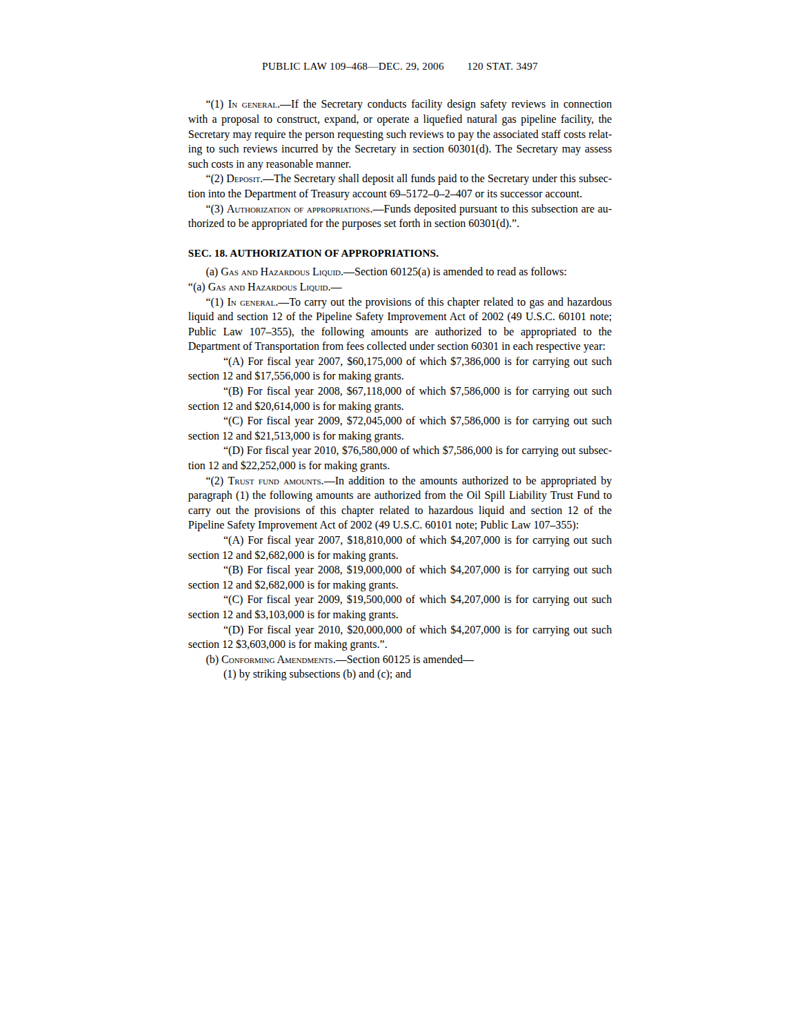PUBLIC LAW 109–468—DEC. 29, 2006120 STAT. 3497
“(1) In general.—If the Secretary conducts facility design safety reviews in connection with a proposal to construct, expand, or operate a liquefied natural gas pipeline facility, the Secretary may require the person requesting such reviews to pay the associated staff costs relating to such reviews incurred by the Secretary in section 60301(d). The Secretary may assess such costs in any reasonable manner.
“(2) Deposit.—The Secretary shall deposit all funds paid to the Secretary under this subsection into the Department of Treasury account 69–5172–0–2–407 or its successor account.
“(3) Authorization of appropriations.—Funds deposited pursuant to this subsection are authorized to be appropriated for the purposes set forth in section 60301(d).”.
SEC. 18. AUTHORIZATION OF APPROPRIATIONS.
(a) Gas and Hazardous Liquid.—Section 60125(a) is amended to read as follows:
“(a) Gas and Hazardous Liquid.—
“(1) In general.—To carry out the provisions of this chapter related to gas and hazardous liquid and section 12 of the Pipeline Safety Improvement Act of 2002 (49 U.S.C. 60101 note; Public Law 107–355), the following amounts are authorized to be appropriated to the Department of Transportation from fees collected under section 60301 in each respective year:
“(A) For fiscal year 2007, $60,175,000 of which $7,386,000 is for carrying out such section 12 and $17,556,000 is for making grants.
“(B) For fiscal year 2008, $67,118,000 of which $7,586,000 is for carrying out such section 12 and $20,614,000 is for making grants.
“(C) For fiscal year 2009, $72,045,000 of which $7,586,000 is for carrying out such section 12 and $21,513,000 is for making grants.
“(D) For fiscal year 2010, $76,580,000 of which $7,586,000 is for carrying out subsection 12 and $22,252,000 is for making grants.
“(2) Trust fund amounts.—In addition to the amounts authorized to be appropriated by paragraph (1) the following amounts are authorized from the Oil Spill Liability Trust Fund to carry out the provisions of this chapter related to hazardous liquid and section 12 of the Pipeline Safety Improvement Act of 2002 (49 U.S.C. 60101 note; Public Law 107–355):
“(A) For fiscal year 2007, $18,810,000 of which $4,207,000 is for carrying out such section 12 and $2,682,000 is for making grants.
“(B) For fiscal year 2008, $19,000,000 of which $4,207,000 is for carrying out such section 12 and $2,682,000 is for making grants.
“(C) For fiscal year 2009, $19,500,000 of which $4,207,000 is for carrying out such section 12 and $3,103,000 is for making grants.
“(D) For fiscal year 2010, $20,000,000 of which $4,207,000 is for carrying out such section 12 $3,603,000 is for making grants.”.
(b) Conforming Amendments.—Section 60125 is amended—
(1) by striking subsections (b) and (c); and